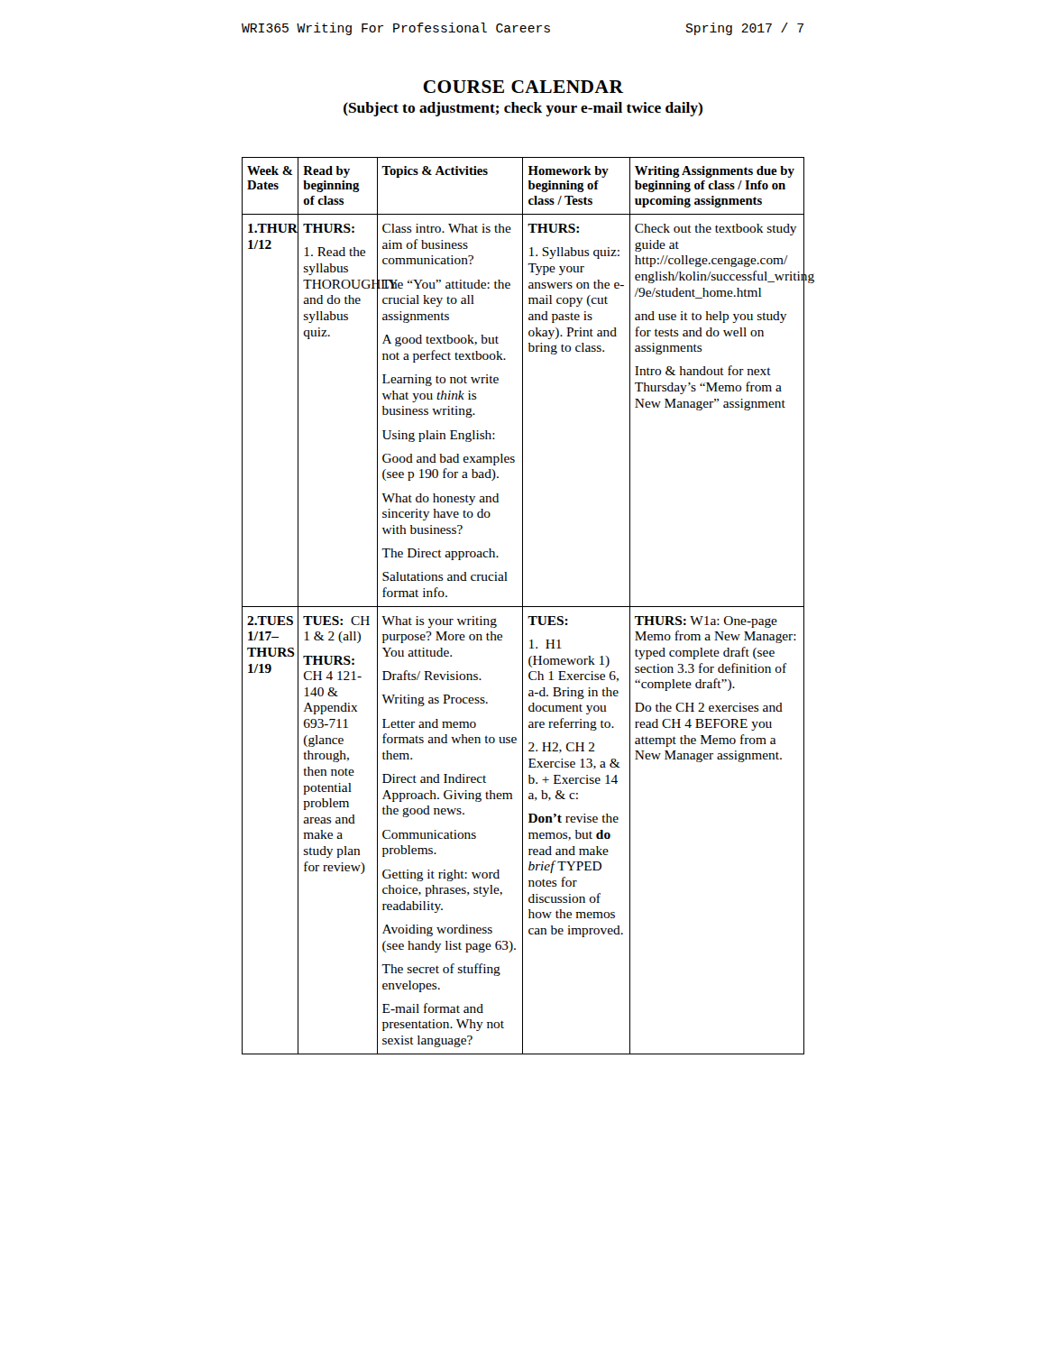WRI365 Writing For Professional Careers Spring 2017 / 7
COURSE CALENDAR
(Subject to adjustment; check your e-mail twice daily)
| Week & Dates | Read by beginning of class | Topics & Activities | Homework by beginning of class / Tests | Writing Assignments due by beginning of class / Info on upcoming assignments |
| --- | --- | --- | --- | --- |
| 1. THUR 1/12 | THURS: 1. Read the syllabus THOROUGHLY and do the syllabus quiz. | Class intro. What is the aim of business communication? The “You” attitude: the crucial key to all assignments A good textbook, but not a perfect textbook. Learning to not write what you think is business writing. Using plain English: Good and bad examples (see p 190 for a bad). What do honesty and sincerity have to do with business? The Direct approach. Salutations and crucial format info. | THURS: 1. Syllabus quiz: Type your answers on the e-mail copy (cut and paste is okay). Print and bring to class. | Check out the textbook study guide at http://college.cengage.com/ english/kolin/successful_writing /9e/student_home.html and use it to help you study for tests and do well on assignments Intro & handout for next Thursday’s “Memo from a New Manager” assignment |
| 2. TUES 1/17– THURS 1/19 | TUES: CH 1 & 2 (all) THURS: CH 4 121-140 & Appendix 693-711 (glance through, then note potential problem areas and make a study plan for review) | What is your writing purpose? More on the You attitude. Drafts/ Revisions. Writing as Process. Letter and memo formats and when to use them. Direct and Indirect Approach. Giving them the good news. Communications problems. Getting it right: word choice, phrases, style, readability. Avoiding wordiness (see handy list page 63). The secret of stuffing envelopes. E-mail format and presentation. Why not sexist language? | TUES: 1. H1 (Homework 1) Ch 1 Exercise 6, a-d. Bring in the document you are referring to. 2. H2, CH 2 Exercise 13, a & b. + Exercise 14 a, b, & c: Don’t revise the memos, but do read and make brief TYPED notes for discussion of how the memos can be improved. | THURS: W1a: One-page Memo from a New Manager: typed complete draft (see section 3.3 for definition of “complete draft”). Do the CH 2 exercises and read CH 4 BEFORE you attempt the Memo from a New Manager assignment. |